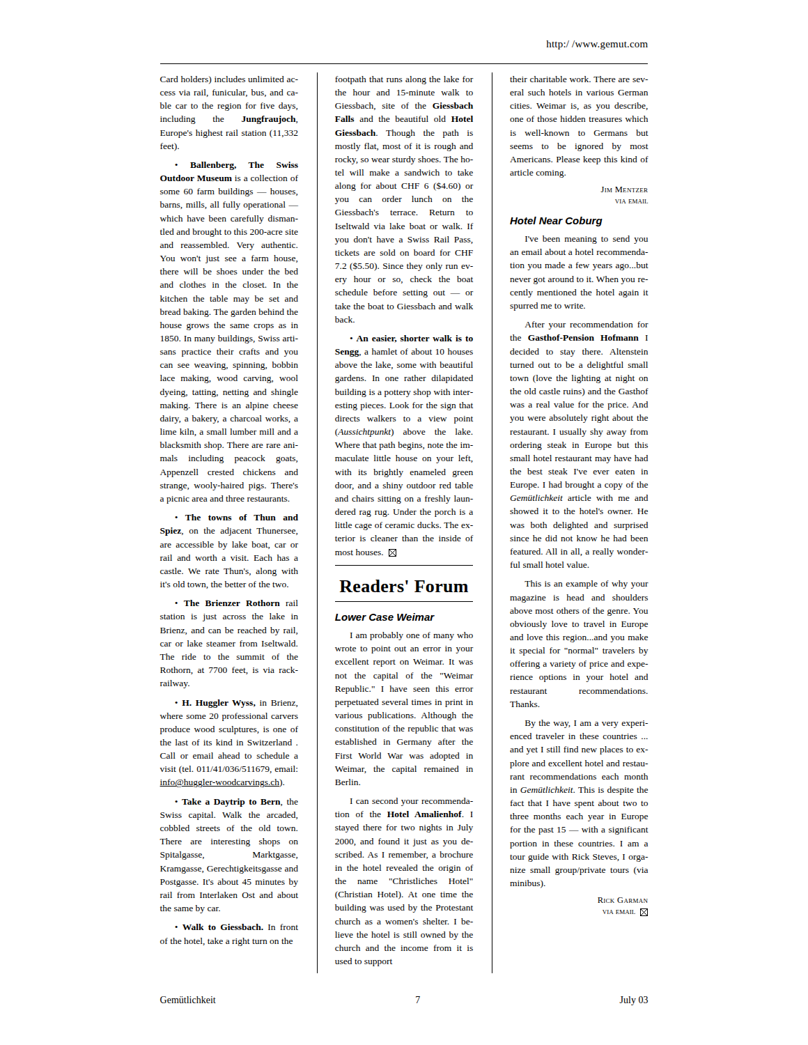http:/ /www.gemut.com
Card holders) includes unlimited access via rail, funicular, bus, and cable car to the region for five days, including the Jungfraujoch, Europe's highest rail station (11,332 feet).
• Ballenberg, The Swiss Outdoor Museum is a collection of some 60 farm buildings — houses, barns, mills, all fully operational — which have been carefully dismantled and brought to this 200-acre site and reassembled. Very authentic. You won't just see a farm house, there will be shoes under the bed and clothes in the closet. In the kitchen the table may be set and bread baking. The garden behind the house grows the same crops as in 1850. In many buildings, Swiss artisans practice their crafts and you can see weaving, spinning, bobbin lace making, wood carving, wool dyeing, tatting, netting and shingle making. There is an alpine cheese dairy, a bakery, a charcoal works, a lime kiln, a small lumber mill and a blacksmith shop. There are rare animals including peacock goats, Appenzell crested chickens and strange, wooly-haired pigs. There's a picnic area and three restaurants.
• The towns of Thun and Spiez, on the adjacent Thunersee, are accessible by lake boat, car or rail and worth a visit. Each has a castle. We rate Thun's, along with it's old town, the better of the two.
• The Brienzer Rothorn rail station is just across the lake in Brienz, and can be reached by rail, car or lake steamer from Iseltwald. The ride to the summit of the Rothorn, at 7700 feet, is via rack-railway.
• H. Huggler Wyss, in Brienz, where some 20 professional carvers produce wood sculptures, is one of the last of its kind in Switzerland . Call or email ahead to schedule a visit (tel. 011/41/036/511679, email: info@huggler-woodcarvings.ch).
• Take a Daytrip to Bern, the Swiss capital. Walk the arcaded, cobbled streets of the old town. There are interesting shops on Spitalgasse, Marktgasse, Kramgasse, Gerechtigkeitsgasse and Postgasse. It's about 45 minutes by rail from Interlaken Ost and about the same by car.
• Walk to Giessbach. In front of the hotel, take a right turn on the
footpath that runs along the lake for the hour and 15-minute walk to Giessbach, site of the Giessbach Falls and the beautiful old Hotel Giessbach. Though the path is mostly flat, most of it is rough and rocky, so wear sturdy shoes. The hotel will make a sandwich to take along for about CHF 6 ($4.60) or you can order lunch on the Giessbach's terrace. Return to Iseltwald via lake boat or walk. If you don't have a Swiss Rail Pass, tickets are sold on board for CHF 7.2 ($5.50). Since they only run every hour or so, check the boat schedule before setting out — or take the boat to Giessbach and walk back.
• An easier, shorter walk is to Sengg, a hamlet of about 10 houses above the lake, some with beautiful gardens. In one rather dilapidated building is a pottery shop with interesting pieces. Look for the sign that directs walkers to a view point (Aussichtpunkt) above the lake. Where that path begins, note the immaculate little house on your left, with its brightly enameled green door, and a shiny outdoor red table and chairs sitting on a freshly laundered rag rug. Under the porch is a little cage of ceramic ducks. The exterior is cleaner than the inside of most houses.
Readers' Forum
Lower Case Weimar
I am probably one of many who wrote to point out an error in your excellent report on Weimar. It was not the capital of the "Weimar Republic." I have seen this error perpetuated several times in print in various publications. Although the constitution of the republic that was established in Germany after the First World War was adopted in Weimar, the capital remained in Berlin.
I can second your recommendation of the Hotel Amalienhof. I stayed there for two nights in July 2000, and found it just as you described. As I remember, a brochure in the hotel revealed the origin of the name "Christliches Hotel" (Christian Hotel). At one time the building was used by the Protestant church as a women's shelter. I believe the hotel is still owned by the church and the income from it is used to support
their charitable work. There are several such hotels in various German cities. Weimar is, as you describe, one of those hidden treasures which is well-known to Germans but seems to be ignored by most Americans. Please keep this kind of article coming.
Jim Mentzer
via email
Hotel Near Coburg
I've been meaning to send you an email about a hotel recommendation you made a few years ago...but never got around to it. When you recently mentioned the hotel again it spurred me to write.
After your recommendation for the Gasthof-Pension Hofmann I decided to stay there. Altenstein turned out to be a delightful small town (love the lighting at night on the old castle ruins) and the Gasthof was a real value for the price. And you were absolutely right about the restaurant. I usually shy away from ordering steak in Europe but this small hotel restaurant may have had the best steak I've ever eaten in Europe. I had brought a copy of the Gemütlichkeit article with me and showed it to the hotel's owner. He was both delighted and surprised since he did not know he had been featured. All in all, a really wonderful small hotel value.
This is an example of why your magazine is head and shoulders above most others of the genre. You obviously love to travel in Europe and love this region...and you make it special for "normal" travelers by offering a variety of price and experience options in your hotel and restaurant recommendations. Thanks.
By the way, I am a very experienced traveler in these countries ... and yet I still find new places to explore and excellent hotel and restaurant recommendations each month in Gemütlichkeit. This is despite the fact that I have spent about two to three months each year in Europe for the past 15 — with a significant portion in these countries. I am a tour guide with Rick Steves, I organize small group/private tours (via minibus).
Rick Garman
via email
Gemütlichkeit
7
July 03